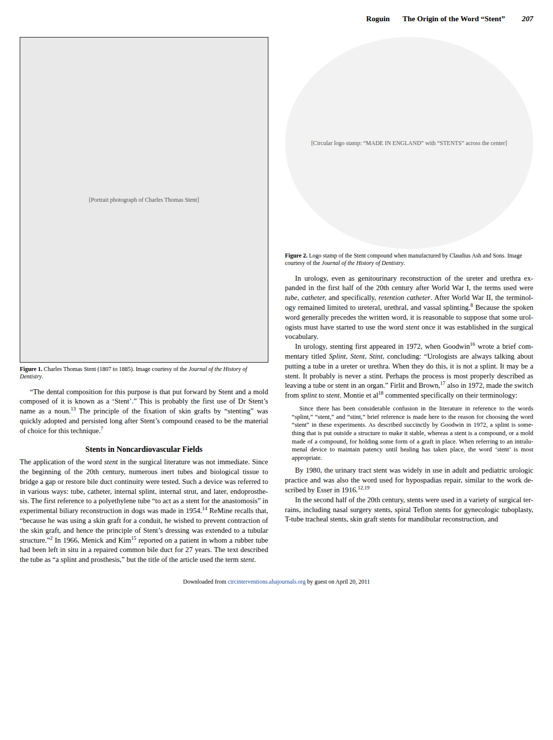Roguin The Origin of the Word “Stent”207
[Portrait photograph of Charles Thomas Stent]
Figure 1. Charles Thomas Stent (1807 to 1885). Image courtesy of the Journal of the History of Dentistry.
“The dental composition for this purpose is that put forward by Stent and a mold composed of it is known as a ‘Stent’.” This is probably the first use of Dr Stent’s name as a noun.13 The principle of the fixation of skin grafts by “stenting” was quickly adopted and persisted long after Stent’s compound ceased to be the material of choice for this technique.7
Stents in Noncardiovascular Fields
The application of the word stent in the surgical literature was not immediate. Since the beginning of the 20th century, numerous inert tubes and biological tissue to bridge a gap or restore bile duct continuity were tested. Such a device was referred to in various ways: tube, catheter, internal splint, internal strut, and later, endoprosthesis. The first reference to a polyethylene tube “to act as a stent for the anastomosis” in experimental biliary reconstruction in dogs was made in 1954.14 ReMine recalls that, “because he was using a skin graft for a conduit, he wished to prevent contraction of the skin graft, and hence the principle of Stent’s dressing was extended to a tubular structure.”2 In 1966, Menick and Kim15 reported on a patient in whom a rubber tube had been left in situ in a repaired common bile duct for 27 years. The text described the tube as “a splint and prosthesis,” but the title of the article used the term stent.
[Circular logo stamp: “MADE IN ENGLAND” with “STENTS” across the center]
Figure 2. Logo stamp of the Stent compound when manufactured by Claudius Ash and Sons. Image courtesy of the Journal of the History of Dentistry.
In urology, even as genitourinary reconstruction of the ureter and urethra expanded in the first half of the 20th century after World War I, the terms used were tube, catheter, and specifically, retention catheter. After World War II, the terminology remained limited to ureteral, urethral, and vassal splinting.8 Because the spoken word generally precedes the written word, it is reasonable to suppose that some urologists must have started to use the word stent once it was established in the surgical vocabulary.
In urology, stenting first appeared in 1972, when Goodwin16 wrote a brief commentary titled Splint, Stent, Stint, concluding: “Urologists are always talking about putting a tube in a ureter or urethra. When they do this, it is not a splint. It may be a stent. It probably is never a stint. Perhaps the process is most properly described as leaving a tube or stent in an organ.” Firlit and Brown,17 also in 1972, made the switch from splint to stent. Montie et al18 commented specifically on their terminology:
Since there has been considerable confusion in the literature in reference to the words “splint,” “stent,” and “stint,” brief reference is made here to the reason for choosing the word “stent” in these experiments. As described succinctly by Goodwin in 1972, a splint is something that is put outside a structure to make it stable, whereas a stent is a compound, or a mold made of a compound, for holding some form of a graft in place. When referring to an intralumenal device to maintain patency until healing has taken place, the word ‘stent’ is most appropriate.
By 1980, the urinary tract stent was widely in use in adult and pediatric urologic practice and was also the word used for hypospadias repair, similar to the work described by Esser in 1916.12,19
In the second half of the 20th century, stents were used in a variety of surgical terrains, including nasal surgery stents, spiral Teflon stents for gynecologic tuboplasty, T-tube tracheal stents, skin graft stents for mandibular reconstruction, and
Downloaded from circinterventions.ahajournals.org by guest on April 20, 2011